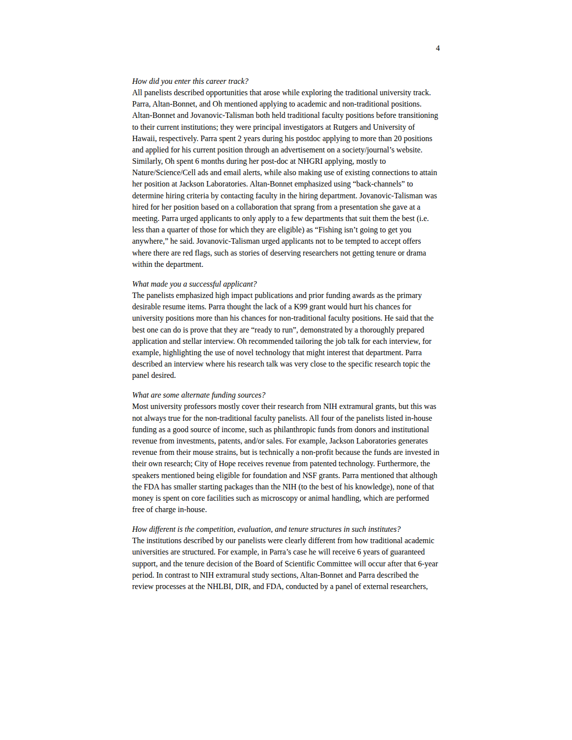4
How did you enter this career track?
All panelists described opportunities that arose while exploring the traditional university track. Parra, Altan-Bonnet, and Oh mentioned applying to academic and non-traditional positions. Altan-Bonnet and Jovanovic-Talisman both held traditional faculty positions before transitioning to their current institutions; they were principal investigators at Rutgers and University of Hawaii, respectively. Parra spent 2 years during his postdoc applying to more than 20 positions and applied for his current position through an advertisement on a society/journal’s website. Similarly, Oh spent 6 months during her post-doc at NHGRI applying, mostly to Nature/Science/Cell ads and email alerts, while also making use of existing connections to attain her position at Jackson Laboratories. Altan-Bonnet emphasized using “back-channels” to determine hiring criteria by contacting faculty in the hiring department. Jovanovic-Talisman was hired for her position based on a collaboration that sprang from a presentation she gave at a meeting. Parra urged applicants to only apply to a few departments that suit them the best (i.e. less than a quarter of those for which they are eligible) as “Fishing isn’t going to get you anywhere,” he said. Jovanovic-Talisman urged applicants not to be tempted to accept offers where there are red flags, such as stories of deserving researchers not getting tenure or drama within the department.
What made you a successful applicant?
The panelists emphasized high impact publications and prior funding awards as the primary desirable resume items. Parra thought the lack of a K99 grant would hurt his chances for university positions more than his chances for non-traditional faculty positions. He said that the best one can do is prove that they are “ready to run”, demonstrated by a thoroughly prepared application and stellar interview. Oh recommended tailoring the job talk for each interview, for example, highlighting the use of novel technology that might interest that department. Parra described an interview where his research talk was very close to the specific research topic the panel desired.
What are some alternate funding sources?
Most university professors mostly cover their research from NIH extramural grants, but this was not always true for the non-traditional faculty panelists. All four of the panelists listed in-house funding as a good source of income, such as philanthropic funds from donors and institutional revenue from investments, patents, and/or sales. For example, Jackson Laboratories generates revenue from their mouse strains, but is technically a non-profit because the funds are invested in their own research; City of Hope receives revenue from patented technology. Furthermore, the speakers mentioned being eligible for foundation and NSF grants. Parra mentioned that although the FDA has smaller starting packages than the NIH (to the best of his knowledge), none of that money is spent on core facilities such as microscopy or animal handling, which are performed free of charge in-house.
How different is the competition, evaluation, and tenure structures in such institutes?
The institutions described by our panelists were clearly different from how traditional academic universities are structured. For example, in Parra’s case he will receive 6 years of guaranteed support, and the tenure decision of the Board of Scientific Committee will occur after that 6-year period. In contrast to NIH extramural study sections, Altan-Bonnet and Parra described the review processes at the NHLBI, DIR, and FDA, conducted by a panel of external researchers,